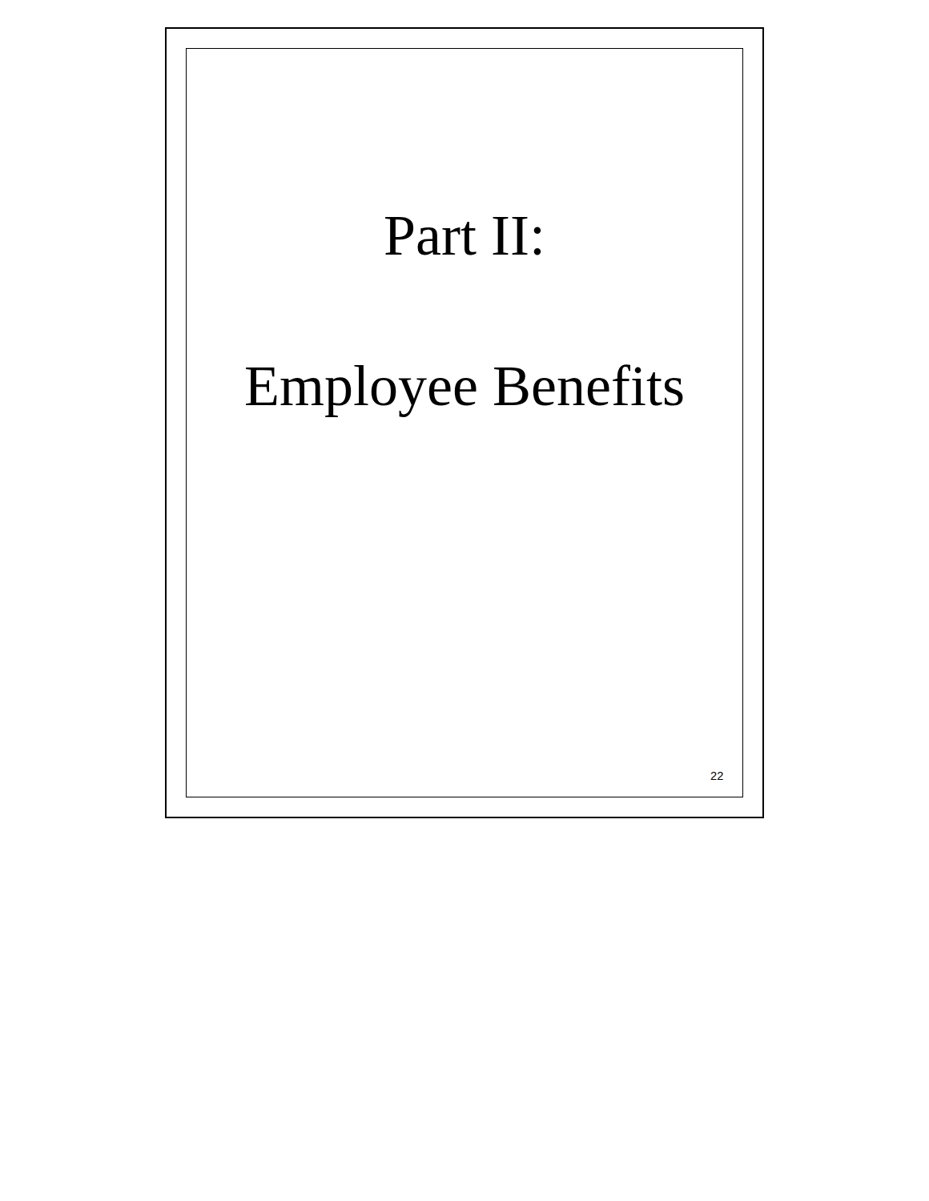Part II:
Employee Benefits
22